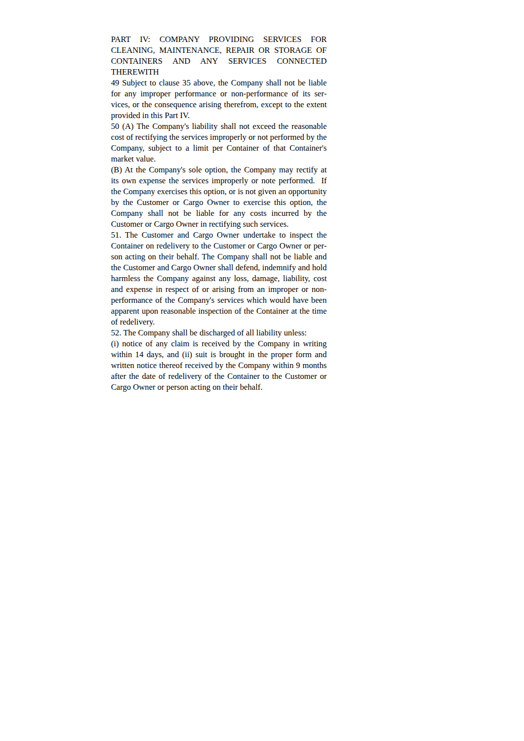Part IV: Company providing services for cleaning, maintenance, repair or storage of containers and any services connected therewith
49 Subject to clause 35 above, the Company shall not be liable for any improper performance or non-performance of its services, or the consequence arising therefrom, except to the extent provided in this Part IV.
50 (A) The Company's liability shall not exceed the reasonable cost of rectifying the services improperly or not performed by the Company, subject to a limit per Container of that Container's market value.
(B) At the Company's sole option, the Company may rectify at its own expense the services improperly or note performed. If the Company exercises this option, or is not given an opportunity by the Customer or Cargo Owner to exercise this option, the Company shall not be liable for any costs incurred by the Customer or Cargo Owner in rectifying such services.
51. The Customer and Cargo Owner undertake to inspect the Container on redelivery to the Customer or Cargo Owner or person acting on their behalf. The Company shall not be liable and the Customer and Cargo Owner shall defend, indemnify and hold harmless the Company against any loss, damage, liability, cost and expense in respect of or arising from an improper or non- performance of the Company's services which would have been apparent upon reasonable inspection of the Container at the time of redelivery.
52. The Company shall be discharged of all liability unless:
(i) notice of any claim is received by the Company in writing within 14 days, and (ii) suit is brought in the proper form and written notice thereof received by the Company within 9 months after the date of redelivery of the Container to the Customer or Cargo Owner or person acting on their behalf.